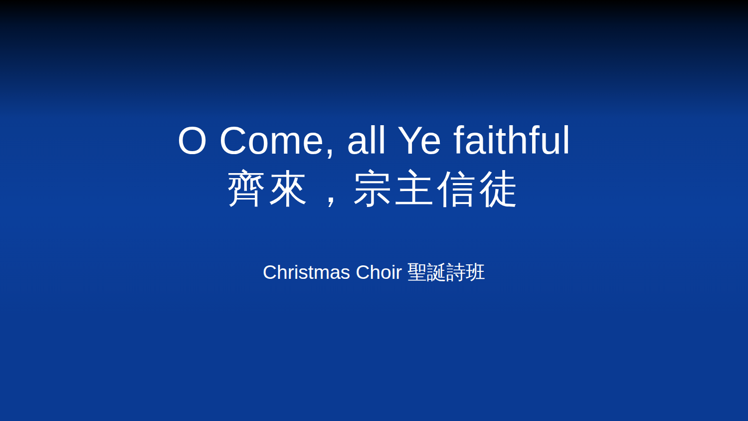O Come, all Ye faithful 齊來，宗主信徒
Christmas Choir 聖誕詩班